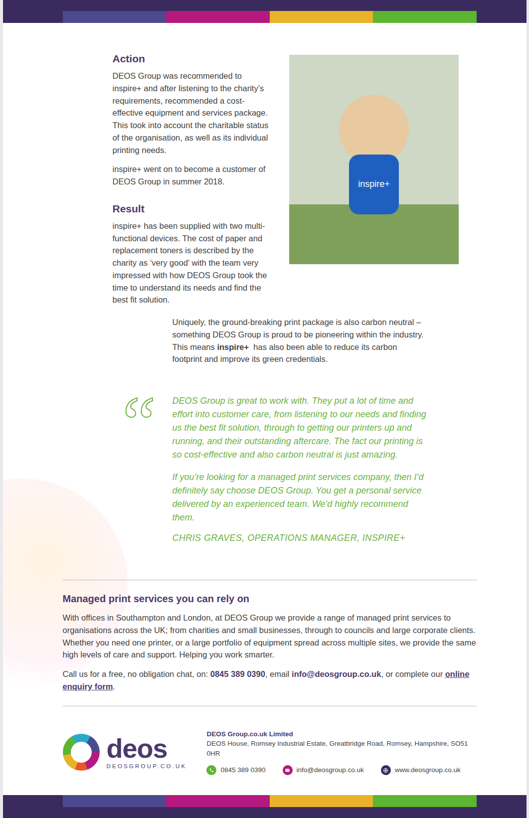Action
DEOS Group was recommended to inspire+ and after listening to the charity’s requirements, recommended a cost-effective equipment and services package. This took into account the charitable status of the organisation, as well as its individual printing needs.
inspire+ went on to become a customer of DEOS Group in summer 2018.
Result
inspire+ has been supplied with two multi-functional devices. The cost of paper and replacement toners is described by the charity as ‘very good’ with the team very impressed with how DEOS Group took the time to understand its needs and find the best fit solution.
Uniquely, the ground-breaking print package is also carbon neutral – something DEOS Group is proud to be pioneering within the industry. This means inspire+ has also been able to reduce its carbon footprint and improve its green credentials.
“
DEOS Group is great to work with. They put a lot of time and effort into customer care, from listening to our needs and finding us the best fit solution, through to getting our printers up and running, and their outstanding aftercare. The fact our printing is so cost-effective and also carbon neutral is just amazing.
If you’re looking for a managed print services company, then I’d definitely say choose DEOS Group. You get a personal service delivered by an experienced team. We’d highly recommend them.
CHRIS GRAVES, OPERATIONS MANAGER, INSPIRE+
Managed print services you can rely on
With offices in Southampton and London, at DEOS Group we provide a range of managed print services to organisations across the UK; from charities and small businesses, through to councils and large corporate clients. Whether you need one printer, or a large portfolio of equipment spread across multiple sites, we provide the same high levels of care and support. Helping you work smarter.
Call us for a free, no obligation chat, on: 0845 389 0390, email info@deosgroup.co.uk, or complete our online enquiry form.
deos
DEOSGROUP.CO.UK
DEOS Group.co.uk Limited
DEOS House, Romsey Industrial Estate, Greatbridge Road, Romsey, Hampshire, SO51 0HR
0845 389 0390
info@deosgroup.co.uk
www.deosgroup.co.uk